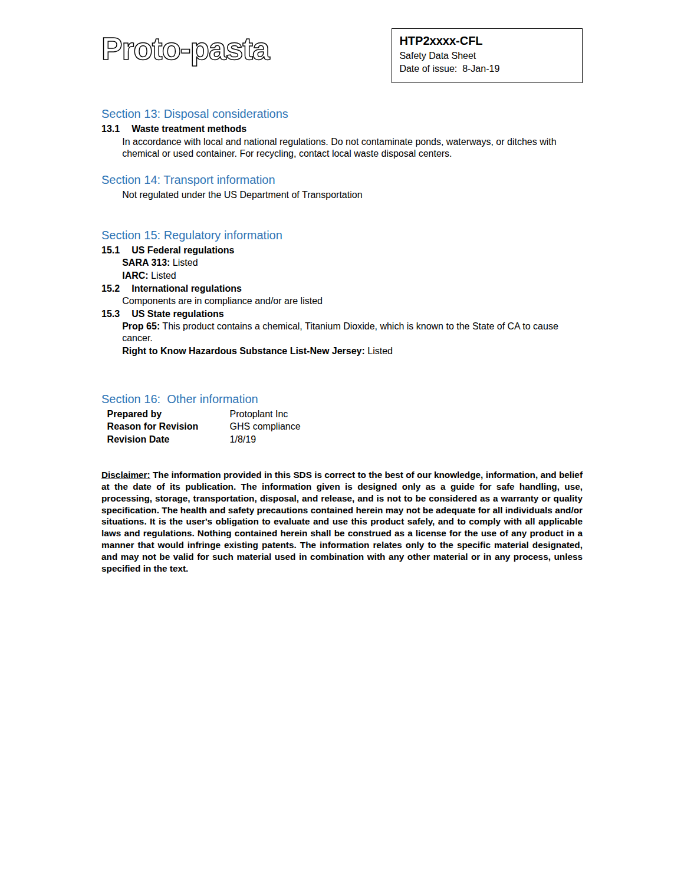Proto-pasta
HTP2xxxx-CFL
Safety Data Sheet
Date of issue: 8-Jan-19
Section 13: Disposal considerations
13.1 Waste treatment methods
In accordance with local and national regulations. Do not contaminate ponds, waterways, or ditches with chemical or used container. For recycling, contact local waste disposal centers.
Section 14: Transport information
Not regulated under the US Department of Transportation
Section 15: Regulatory information
15.1 US Federal regulations
SARA 313: Listed
IARC: Listed
15.2 International regulations
Components are in compliance and/or are listed
15.3 US State regulations
Prop 65: This product contains a chemical, Titanium Dioxide, which is known to the State of CA to cause cancer.
Right to Know Hazardous Substance List-New Jersey: Listed
Section 16: Other information
Prepared by
Protoplant Inc
Reason for Revision
GHS compliance
Revision Date
1/8/19
Disclaimer: The information provided in this SDS is correct to the best of our knowledge, information, and belief at the date of its publication. The information given is designed only as a guide for safe handling, use, processing, storage, transportation, disposal, and release, and is not to be considered as a warranty or quality specification. The health and safety precautions contained herein may not be adequate for all individuals and/or situations. It is the user's obligation to evaluate and use this product safely, and to comply with all applicable laws and regulations. Nothing contained herein shall be construed as a license for the use of any product in a manner that would infringe existing patents. The information relates only to the specific material designated, and may not be valid for such material used in combination with any other material or in any process, unless specified in the text.